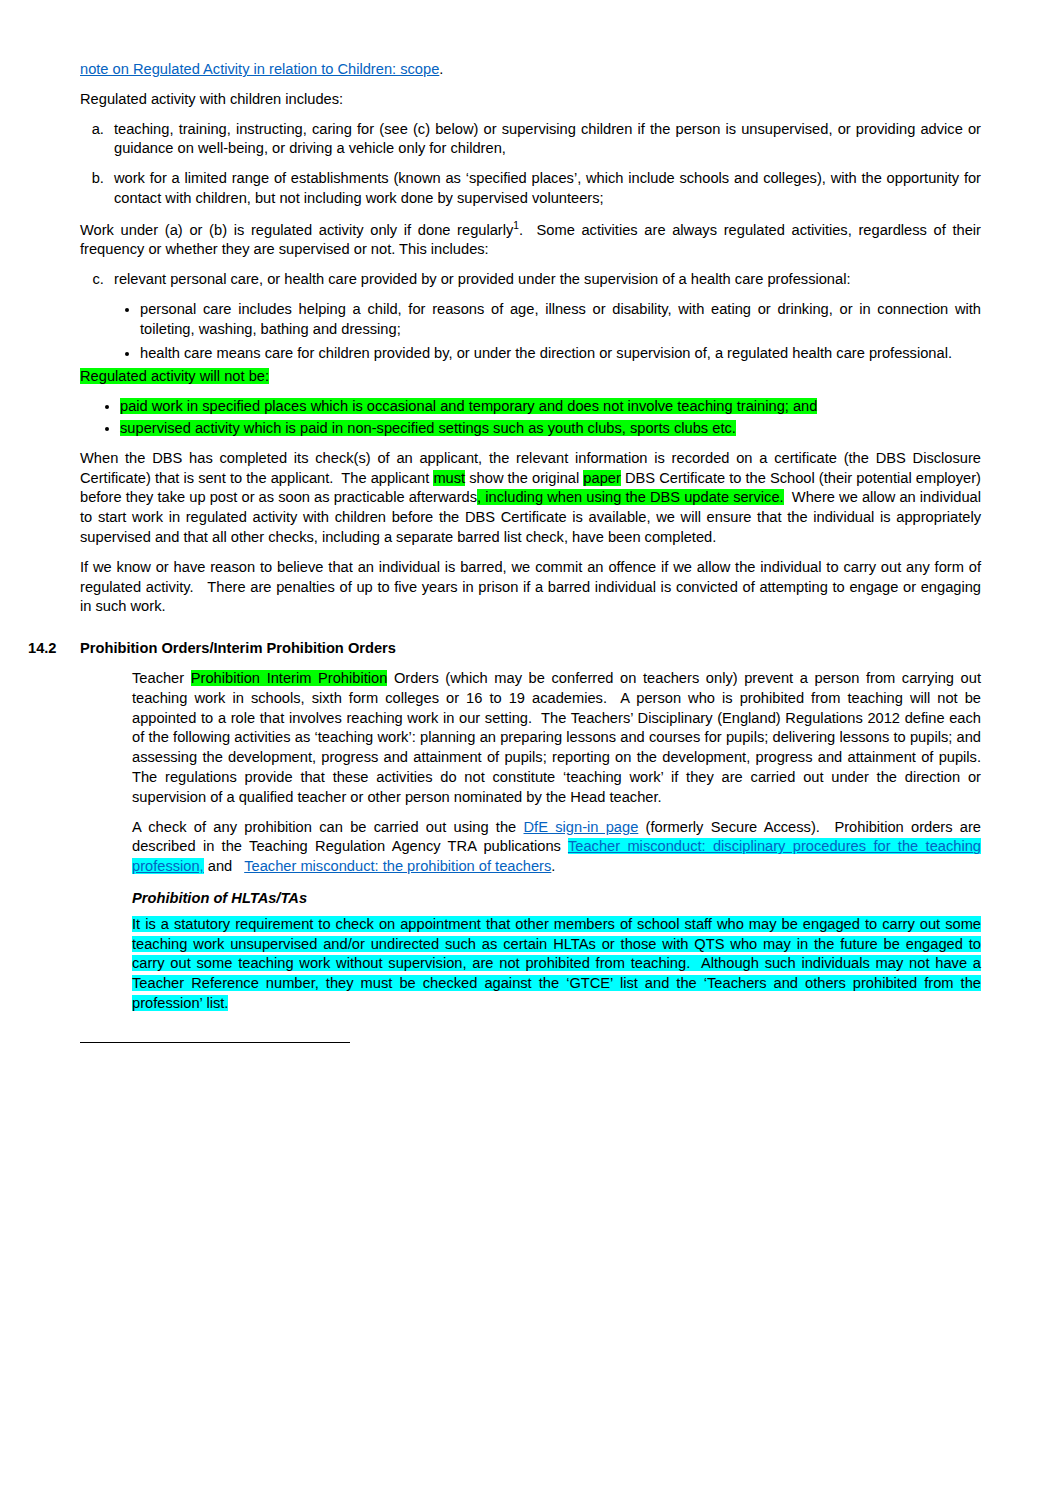note on Regulated Activity in relation to Children: scope.
Regulated activity with children includes:
teaching, training, instructing, caring for (see (c) below) or supervising children if the person is unsupervised, or providing advice or guidance on well-being, or driving a vehicle only for children,
work for a limited range of establishments (known as ‘specified places’, which include schools and colleges), with the opportunity for contact with children, but not including work done by supervised volunteers;
Work under (a) or (b) is regulated activity only if done regularly1. Some activities are always regulated activities, regardless of their frequency or whether they are supervised or not. This includes:
relevant personal care, or health care provided by or provided under the supervision of a health care professional:
personal care includes helping a child, for reasons of age, illness or disability, with eating or drinking, or in connection with toileting, washing, bathing and dressing;
health care means care for children provided by, or under the direction or supervision of, a regulated health care professional.
Regulated activity will not be:
paid work in specified places which is occasional and temporary and does not involve teaching training; and
supervised activity which is paid in non-specified settings such as youth clubs, sports clubs etc.
When the DBS has completed its check(s) of an applicant, the relevant information is recorded on a certificate (the DBS Disclosure Certificate) that is sent to the applicant. The applicant must show the original paper DBS Certificate to the School (their potential employer) before they take up post or as soon as practicable afterwards, including when using the DBS update service. Where we allow an individual to start work in regulated activity with children before the DBS Certificate is available, we will ensure that the individual is appropriately supervised and that all other checks, including a separate barred list check, have been completed.
If we know or have reason to believe that an individual is barred, we commit an offence if we allow the individual to carry out any form of regulated activity. There are penalties of up to five years in prison if a barred individual is convicted of attempting to engage or engaging in such work.
14.2 Prohibition Orders/Interim Prohibition Orders
Teacher Prohibition Interim Prohibition Orders (which may be conferred on teachers only) prevent a person from carrying out teaching work in schools, sixth form colleges or 16 to 19 academies. A person who is prohibited from teaching will not be appointed to a role that involves reaching work in our setting. The Teachers’ Disciplinary (England) Regulations 2012 define each of the following activities as ‘teaching work’: planning an preparing lessons and courses for pupils; delivering lessons to pupils; and assessing the development, progress and attainment of pupils; reporting on the development, progress and attainment of pupils. The regulations provide that these activities do not constitute ‘teaching work’ if they are carried out under the direction or supervision of a qualified teacher or other person nominated by the Head teacher.
A check of any prohibition can be carried out using the DfE sign-in page (formerly Secure Access). Prohibition orders are described in the Teaching Regulation Agency TRA publications Teacher misconduct: disciplinary procedures for the teaching profession, and Teacher misconduct: the prohibition of teachers.
Prohibition of HLTAs/TAs
It is a statutory requirement to check on appointment that other members of school staff who may be engaged to carry out some teaching work unsupervised and/or undirected such as certain HLTAs or those with QTS who may in the future be engaged to carry out some teaching work without supervision, are not prohibited from teaching. Although such individuals may not have a Teacher Reference number, they must be checked against the ‘GTCE’ list and the ‘Teachers and others prohibited from the profession’ list.